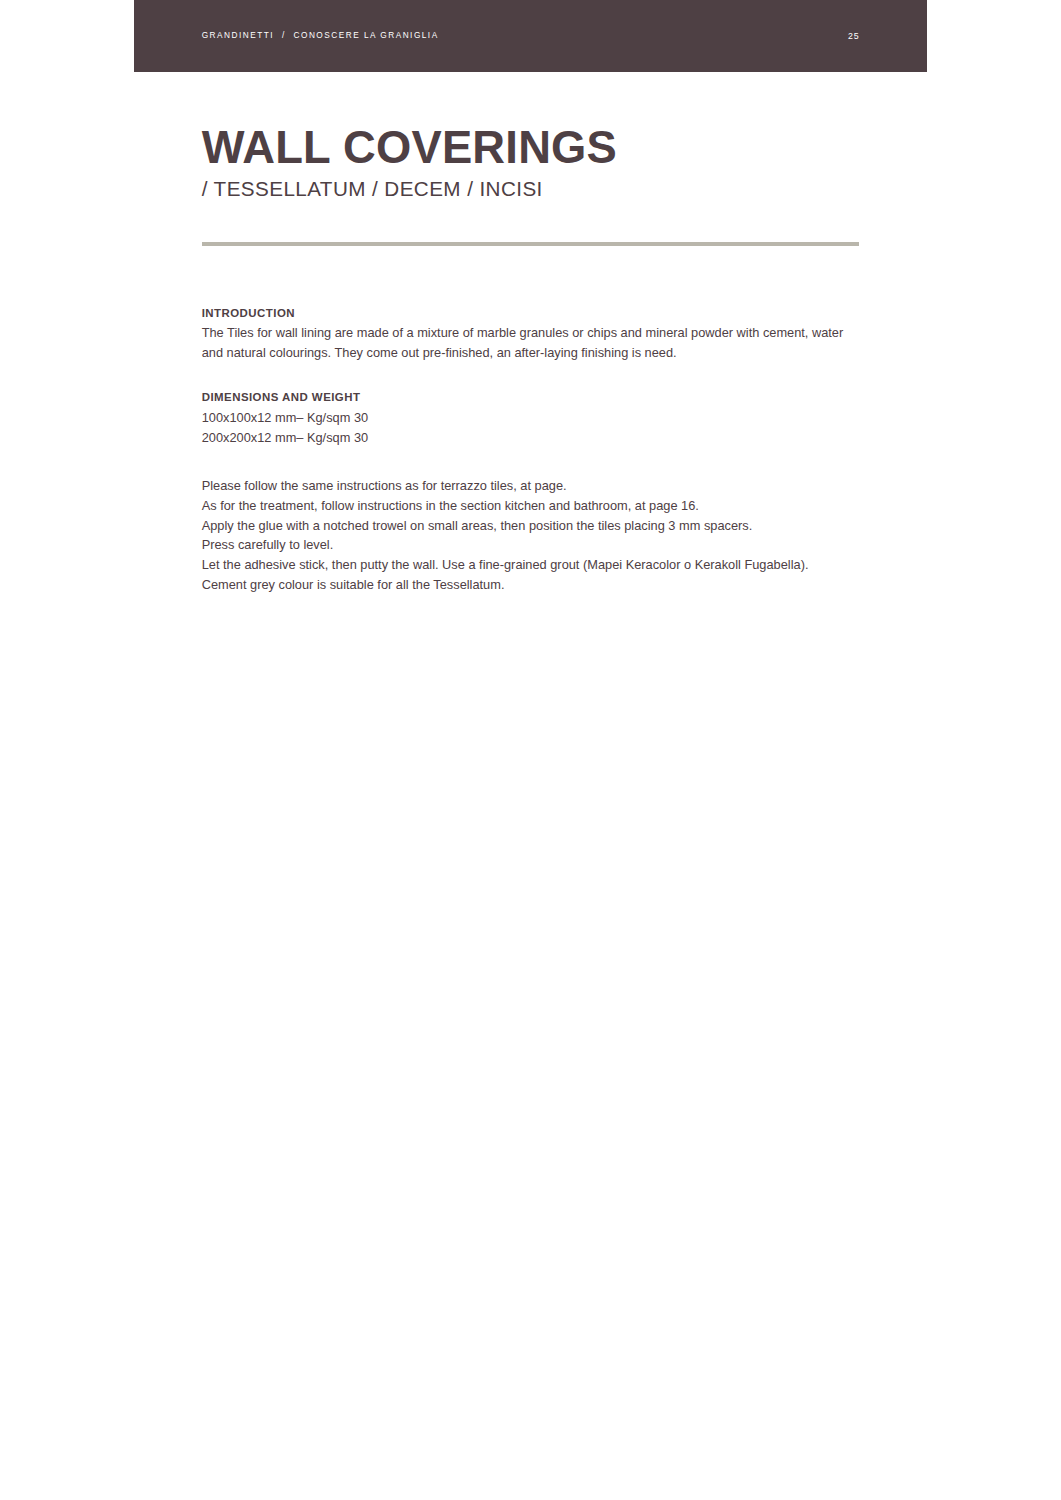Grandinetti / Conoscere la Graniglia
25
Wall Coverings
/ Tessellatum / Decem / Incisi
Introduction
The Tiles for wall lining are made of a mixture of marble granules or chips and mineral powder with cement, water and natural colourings. They come out pre-finished, an after-laying finishing is need.
Dimensions and Weight
100x100x12 mm– Kg/sqm 30
200x200x12 mm– Kg/sqm 30
Please follow the same instructions as for terrazzo tiles, at page.
As for the treatment, follow instructions in the section kitchen and bathroom, at page 16.
Apply the glue with a notched trowel on small areas, then position the tiles placing 3 mm spacers.
Press carefully to level.
Let the adhesive stick, then putty the wall. Use a fine-grained grout (Mapei Keracolor o Kerakoll Fugabella).
Cement grey colour is suitable for all the Tessellatum.